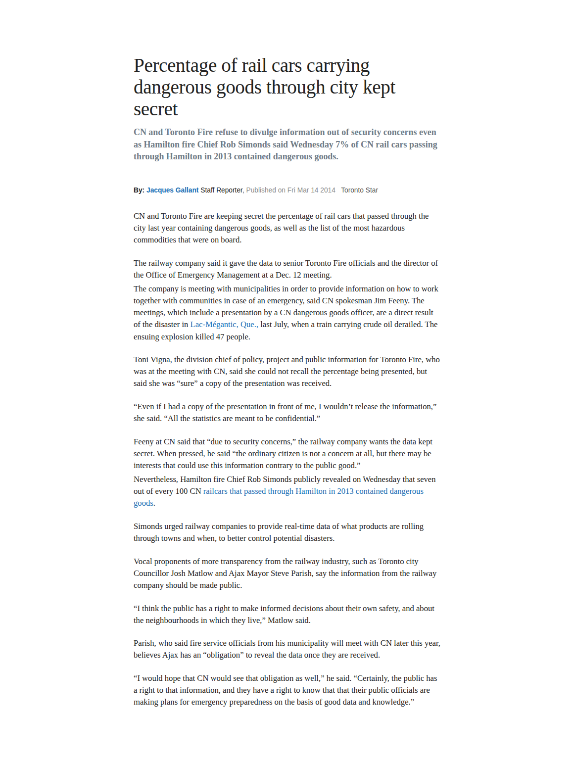Percentage of rail cars carrying dangerous goods through city kept secret
CN and Toronto Fire refuse to divulge information out of security concerns even as Hamilton fire Chief Rob Simonds said Wednesday 7% of CN rail cars passing through Hamilton in 2013 contained dangerous goods.
By: Jacques Gallant Staff Reporter, Published on Fri Mar 14 2014 Toronto Star
CN and Toronto Fire are keeping secret the percentage of rail cars that passed through the city last year containing dangerous goods, as well as the list of the most hazardous commodities that were on board.
The railway company said it gave the data to senior Toronto Fire officials and the director of the Office of Emergency Management at a Dec. 12 meeting.
The company is meeting with municipalities in order to provide information on how to work together with communities in case of an emergency, said CN spokesman Jim Feeny. The meetings, which include a presentation by a CN dangerous goods officer, are a direct result of the disaster in Lac-Mégantic, Que., last July, when a train carrying crude oil derailed. The ensuing explosion killed 47 people.
Toni Vigna, the division chief of policy, project and public information for Toronto Fire, who was at the meeting with CN, said she could not recall the percentage being presented, but said she was “sure” a copy of the presentation was received.
“Even if I had a copy of the presentation in front of me, I wouldn’t release the information,” she said. “All the statistics are meant to be confidential.”
Feeny at CN said that “due to security concerns,” the railway company wants the data kept secret. When pressed, he said “the ordinary citizen is not a concern at all, but there may be interests that could use this information contrary to the public good.”
Nevertheless, Hamilton fire Chief Rob Simonds publicly revealed on Wednesday that seven out of every 100 CN railcars that passed through Hamilton in 2013 contained dangerous goods.
Simonds urged railway companies to provide real-time data of what products are rolling through towns and when, to better control potential disasters.
Vocal proponents of more transparency from the railway industry, such as Toronto city Councillor Josh Matlow and Ajax Mayor Steve Parish, say the information from the railway company should be made public.
“I think the public has a right to make informed decisions about their own safety, and about the neighbourhoods in which they live,” Matlow said.
Parish, who said fire service officials from his municipality will meet with CN later this year, believes Ajax has an “obligation” to reveal the data once they are received.
“I would hope that CN would see that obligation as well,” he said. “Certainly, the public has a right to that information, and they have a right to know that that their public officials are making plans for emergency preparedness on the basis of good data and knowledge.”